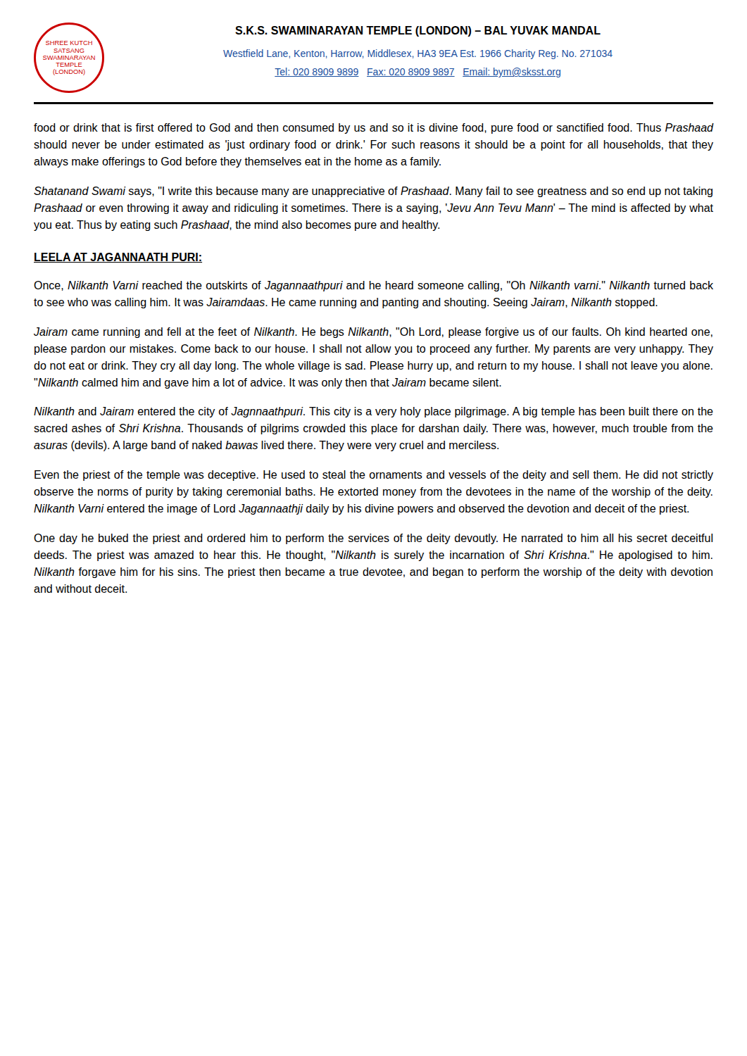SHREE KUTCH SATSANG SWAMINARAYAN TEMPLE
(LONDON)
S.K.S. SWAMINARAYAN TEMPLE (LONDON) – BAL YUVAK MANDAL
Westfield Lane, Kenton, Harrow, Middlesex, HA3 9EA Est. 1966 Charity Reg. No. 271034
Tel: 020 8909 9899 Fax: 020 8909 9897 Email: bym@sksst.org
food or drink that is first offered to God and then consumed by us and so it is divine food, pure food or sanctified food. Thus Prashaad should never be under estimated as 'just ordinary food or drink.' For such reasons it should be a point for all households, that they always make offerings to God before they themselves eat in the home as a family.
Shatanand Swami says, "I write this because many are unappreciative of Prashaad. Many fail to see greatness and so end up not taking Prashaad or even throwing it away and ridiculing it sometimes. There is a saying, 'Jevu Ann Tevu Mann' – The mind is affected by what you eat. Thus by eating such Prashaad, the mind also becomes pure and healthy.
LEELA AT JAGANNAATH PURI:
Once, Nilkanth Varni reached the outskirts of Jagannaathpuri and he heard someone calling, "Oh Nilkanth varni." Nilkanth turned back to see who was calling him. It was Jairamdaas. He came running and panting and shouting. Seeing Jairam, Nilkanth stopped.
Jairam came running and fell at the feet of Nilkanth. He begs Nilkanth, "Oh Lord, please forgive us of our faults. Oh kind hearted one, please pardon our mistakes. Come back to our house. I shall not allow you to proceed any further. My parents are very unhappy. They do not eat or drink. They cry all day long. The whole village is sad. Please hurry up, and return to my house. I shall not leave you alone. "Nilkanth calmed him and gave him a lot of advice. It was only then that Jairam became silent.
Nilkanth and Jairam entered the city of Jagnnaathpuri. This city is a very holy place pilgrimage. A big temple has been built there on the sacred ashes of Shri Krishna. Thousands of pilgrims crowded this place for darshan daily. There was, however, much trouble from the asuras (devils). A large band of naked bawas lived there. They were very cruel and merciless.
Even the priest of the temple was deceptive. He used to steal the ornaments and vessels of the deity and sell them. He did not strictly observe the norms of purity by taking ceremonial baths. He extorted money from the devotees in the name of the worship of the deity. Nilkanth Varni entered the image of Lord Jagannaathji daily by his divine powers and observed the devotion and deceit of the priest.
One day he buked the priest and ordered him to perform the services of the deity devoutly. He narrated to him all his secret deceitful deeds. The priest was amazed to hear this. He thought, "Nilkanth is surely the incarnation of Shri Krishna." He apologised to him. Nilkanth forgave him for his sins. The priest then became a true devotee, and began to perform the worship of the deity with devotion and without deceit.